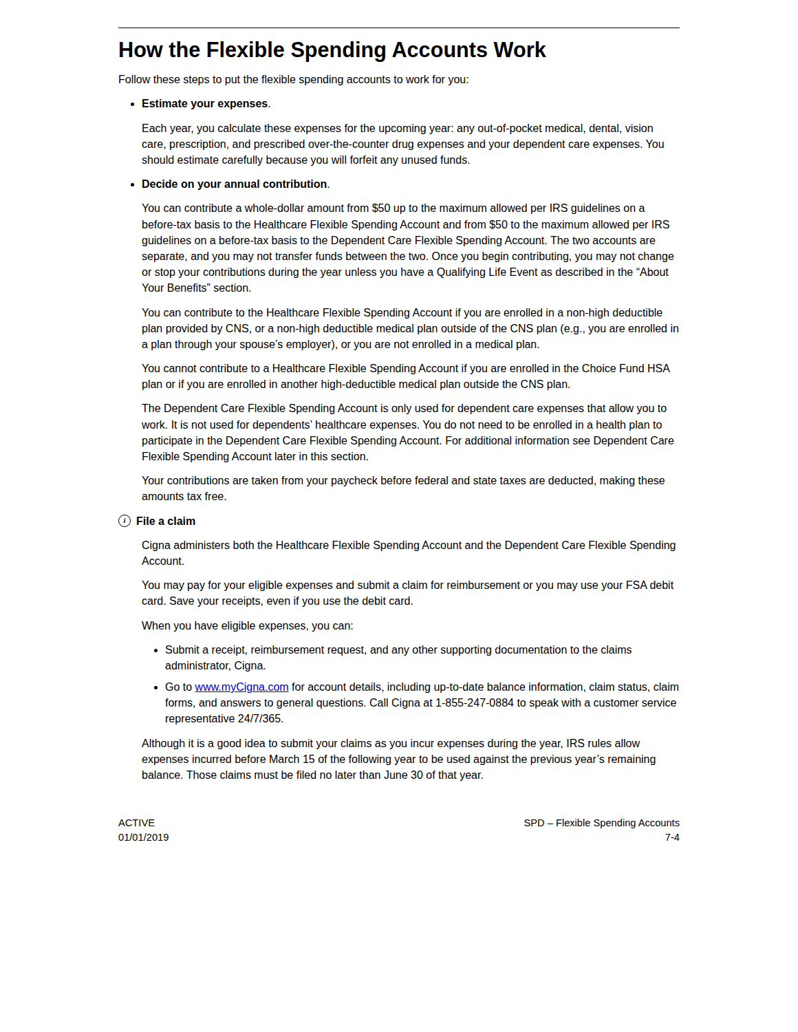How the Flexible Spending Accounts Work
Follow these steps to put the flexible spending accounts to work for you:
Estimate your expenses.
Each year, you calculate these expenses for the upcoming year: any out-of-pocket medical, dental, vision care, prescription, and prescribed over-the-counter drug expenses and your dependent care expenses. You should estimate carefully because you will forfeit any unused funds.
Decide on your annual contribution.
You can contribute a whole-dollar amount from $50 up to the maximum allowed per IRS guidelines on a before-tax basis to the Healthcare Flexible Spending Account and from $50 to the maximum allowed per IRS guidelines on a before-tax basis to the Dependent Care Flexible Spending Account. The two accounts are separate, and you may not transfer funds between the two. Once you begin contributing, you may not change or stop your contributions during the year unless you have a Qualifying Life Event as described in the “About Your Benefits” section.
You can contribute to the Healthcare Flexible Spending Account if you are enrolled in a non-high deductible plan provided by CNS, or a non-high deductible medical plan outside of the CNS plan (e.g., you are enrolled in a plan through your spouse’s employer), or you are not enrolled in a medical plan.
You cannot contribute to a Healthcare Flexible Spending Account if you are enrolled in the Choice Fund HSA plan or if you are enrolled in another high-deductible medical plan outside the CNS plan.
The Dependent Care Flexible Spending Account is only used for dependent care expenses that allow you to work. It is not used for dependents’ healthcare expenses. You do not need to be enrolled in a health plan to participate in the Dependent Care Flexible Spending Account. For additional information see Dependent Care Flexible Spending Account later in this section.
Your contributions are taken from your paycheck before federal and state taxes are deducted, making these amounts tax free.
i File a claim
Cigna administers both the Healthcare Flexible Spending Account and the Dependent Care Flexible Spending Account.
You may pay for your eligible expenses and submit a claim for reimbursement or you may use your FSA debit card. Save your receipts, even if you use the debit card.
When you have eligible expenses, you can:
Submit a receipt, reimbursement request, and any other supporting documentation to the claims administrator, Cigna.
Go to www.myCigna.com for account details, including up-to-date balance information, claim status, claim forms, and answers to general questions. Call Cigna at 1-855-247-0884 to speak with a customer service representative 24/7/365.
Although it is a good idea to submit your claims as you incur expenses during the year, IRS rules allow expenses incurred before March 15 of the following year to be used against the previous year’s remaining balance. Those claims must be filed no later than June 30 of that year.
ACTIVE
01/01/2019
SPD – Flexible Spending Accounts
7-4